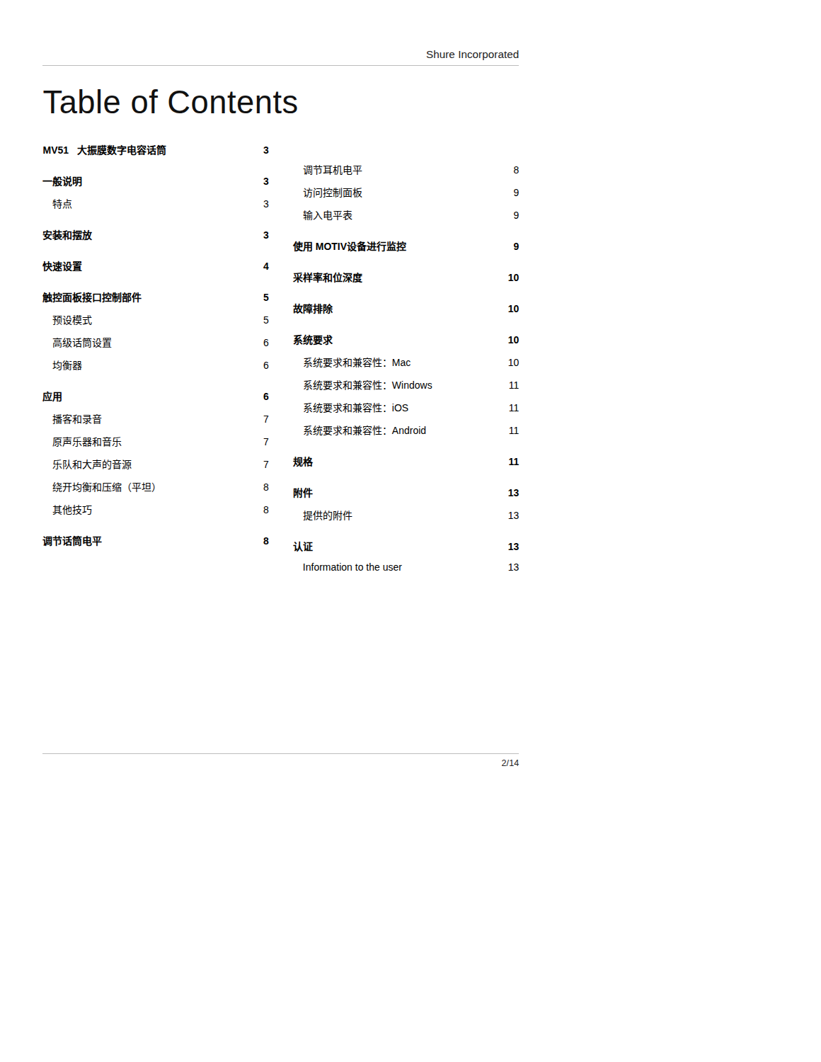Shure Incorporated
Table of Contents
| MV51 大振膜数字电容话筒 | 3 |
| 一般说明 | 3 |
| 特点 | 3 |
| 安装和摆放 | 3 |
| 快速设置 | 4 |
| 触控面板接口控制部件 | 5 |
| 预设模式 | 5 |
| 高级话筒设置 | 6 |
| 均衡器 | 6 |
| 应用 | 6 |
| 播客和录音 | 7 |
| 原声乐器和音乐 | 7 |
| 乐队和大声的音源 | 7 |
| 绕开均衡和压缩（平坦） | 8 |
| 其他技巧 | 8 |
| 调节话筒电平 | 8 |
| 调节耳机电平 | 8 |
| 访问控制面板 | 9 |
| 输入电平表 | 9 |
| 使用 MOTIV设备进行监控 | 9 |
| 采样率和位深度 | 10 |
| 故障排除 | 10 |
| 系统要求 | 10 |
| 系统要求和兼容性：Mac | 10 |
| 系统要求和兼容性：Windows | 11 |
| 系统要求和兼容性：iOS | 11 |
| 系统要求和兼容性：Android | 11 |
| 规格 | 11 |
| 附件 | 13 |
| 提供的附件 | 13 |
| 认证 | 13 |
| Information to the user | 13 |
2/14